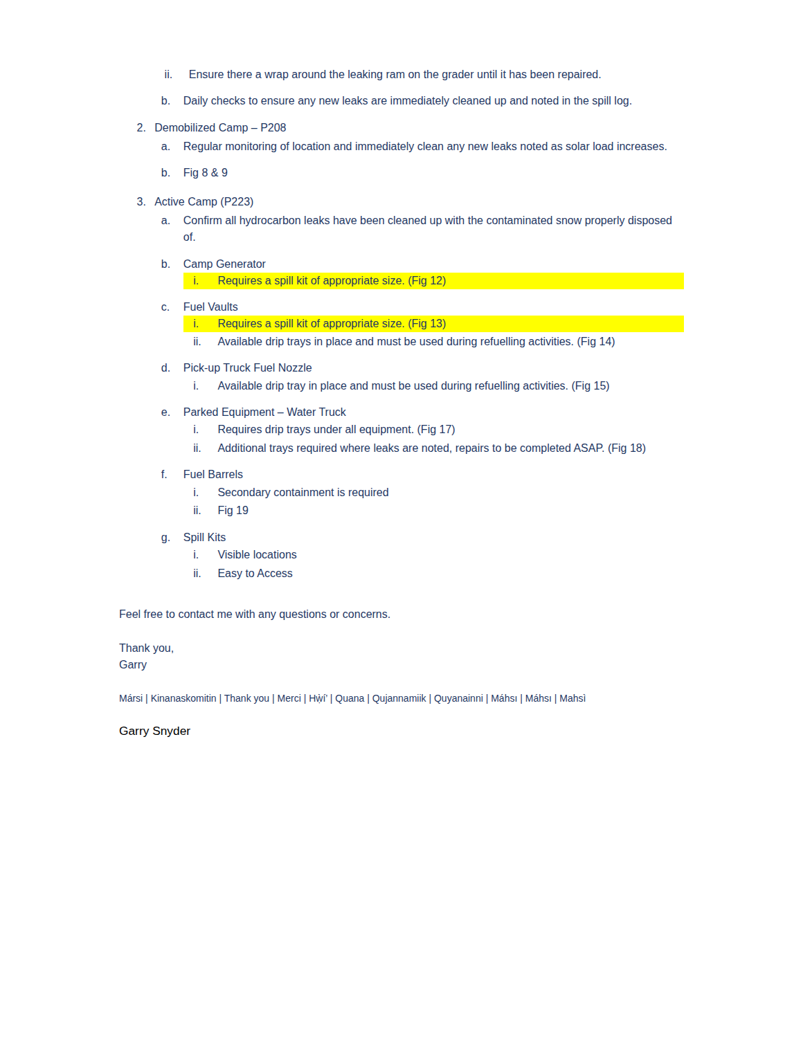ii. Ensure there a wrap around the leaking ram on the grader until it has been repaired.
b. Daily checks to ensure any new leaks are immediately cleaned up and noted in the spill log.
2. Demobilized Camp – P208
a. Regular monitoring of location and immediately clean any new leaks noted as solar load increases.
b. Fig 8 & 9
3. Active Camp (P223)
a. Confirm all hydrocarbon leaks have been cleaned up with the contaminated snow properly disposed of.
b. Camp Generator i. Requires a spill kit of appropriate size. (Fig 12)
c. Fuel Vaults i. Requires a spill kit of appropriate size. (Fig 13)
ii. Available drip trays in place and must be used during refuelling activities. (Fig 14)
d. Pick-up Truck Fuel Nozzle
i. Available drip tray in place and must be used during refuelling activities. (Fig 15)
e. Parked Equipment – Water Truck
i. Requires drip trays under all equipment. (Fig 17)
ii. Additional trays required where leaks are noted, repairs to be completed ASAP. (Fig 18)
f. Fuel Barrels
i. Secondary containment is required
ii. Fig 19
g. Spill Kits
i. Visible locations
ii. Easy to Access
Feel free to contact me with any questions or concerns.
Thank you,
Garry
Mársi | Kinanaskomitin | Thank you | Merci | Hẉ̀í’ | Quana | Qujannamiik | Quyanainni | Máhsı | Máhsı | Mahsì
Garry Snyder